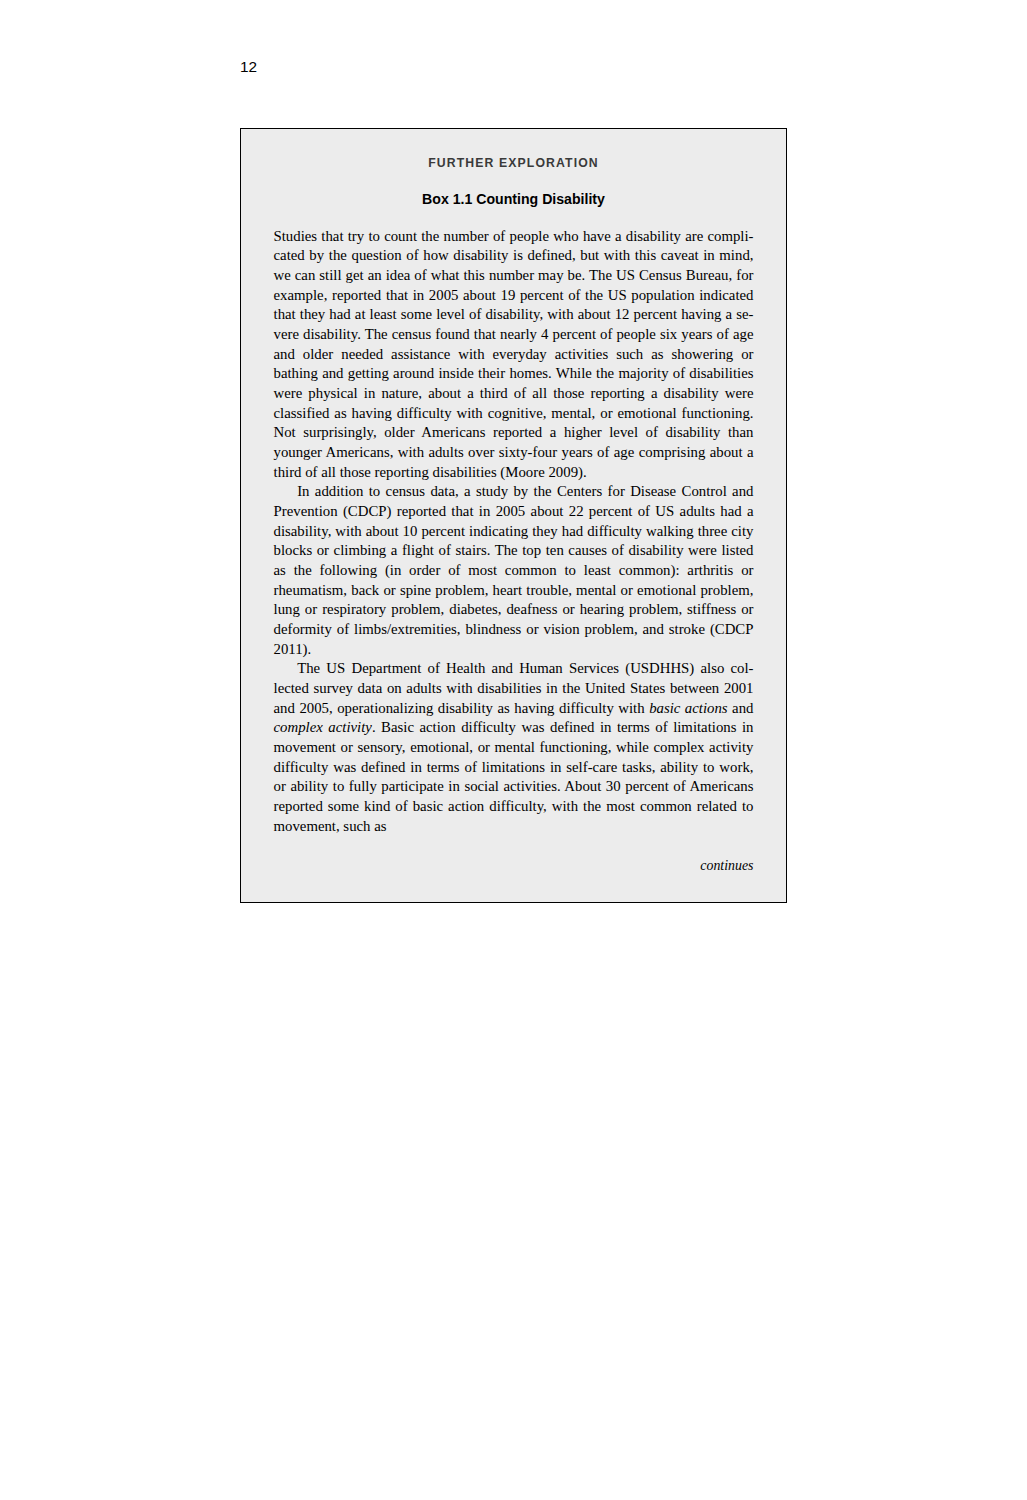12
FURTHER EXPLORATION
Box 1.1 Counting Disability
Studies that try to count the number of people who have a disability are complicated by the question of how disability is defined, but with this caveat in mind, we can still get an idea of what this number may be. The US Census Bureau, for example, reported that in 2005 about 19 percent of the US population indicated that they had at least some level of disability, with about 12 percent having a severe disability. The census found that nearly 4 percent of people six years of age and older needed assistance with everyday activities such as showering or bathing and getting around inside their homes. While the majority of disabilities were physical in nature, about a third of all those reporting a disability were classified as having difficulty with cognitive, mental, or emotional functioning. Not surprisingly, older Americans reported a higher level of disability than younger Americans, with adults over sixty-four years of age comprising about a third of all those reporting disabilities (Moore 2009).
In addition to census data, a study by the Centers for Disease Control and Prevention (CDCP) reported that in 2005 about 22 percent of US adults had a disability, with about 10 percent indicating they had difficulty walking three city blocks or climbing a flight of stairs. The top ten causes of disability were listed as the following (in order of most common to least common): arthritis or rheumatism, back or spine problem, heart trouble, mental or emotional problem, lung or respiratory problem, diabetes, deafness or hearing problem, stiffness or deformity of limbs/extremities, blindness or vision problem, and stroke (CDCP 2011).
The US Department of Health and Human Services (USDHHS) also collected survey data on adults with disabilities in the United States between 2001 and 2005, operationalizing disability as having difficulty with basic actions and complex activity. Basic action difficulty was defined in terms of limitations in movement or sensory, emotional, or mental functioning, while complex activity difficulty was defined in terms of limitations in self-care tasks, ability to work, or ability to fully participate in social activities. About 30 percent of Americans reported some kind of basic action difficulty, with the most common related to movement, such as
continues